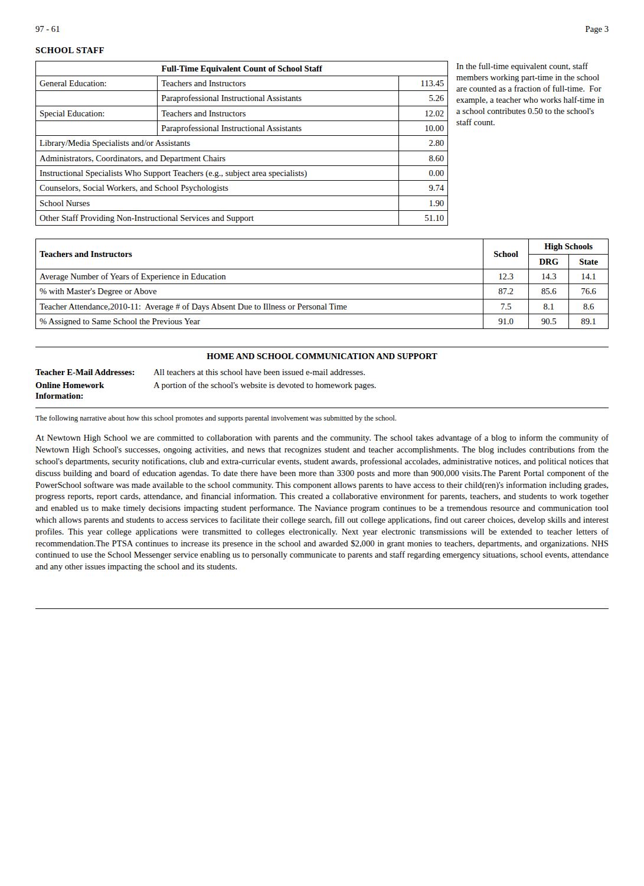97 - 61
Page 3
SCHOOL STAFF
| Full-Time Equivalent Count of School Staff |
| --- |
| General Education: | Teachers and Instructors | 113.45 |
| | Paraprofessional Instructional Assistants | 5.26 |
| Special Education: | Teachers and Instructors | 12.02 |
| | Paraprofessional Instructional Assistants | 10.00 |
| Library/Media Specialists and/or Assistants | 2.80 |
| Administrators, Coordinators, and Department Chairs | 8.60 |
| Instructional Specialists Who Support Teachers (e.g., subject area specialists) | 0.00 |
| Counselors, Social Workers, and School Psychologists | 9.74 |
| School Nurses | 1.90 |
| Other Staff Providing Non-Instructional Services and Support | 51.10 |
In the full-time equivalent count, staff members working part-time in the school are counted as a fraction of full-time. For example, a teacher who works half-time in a school contributes 0.50 to the school's staff count.
| Teachers and Instructors | School | High Schools |
| --- | --- | --- |
| DRG | State |
| Average Number of Years of Experience in Education | 12.3 | 14.3 | 14.1 |
| % with Master's Degree or Above | 87.2 | 85.6 | 76.6 |
| Teacher Attendance,2010-11: Average # of Days Absent Due to Illness or Personal Time | 7.5 | 8.1 | 8.6 |
| % Assigned to Same School the Previous Year | 91.0 | 90.5 | 89.1 |
HOME AND SCHOOL COMMUNICATION AND SUPPORT
Teacher E-Mail Addresses:
All teachers at this school have been issued e-mail addresses.
Online Homework Information:
A portion of the school's website is devoted to homework pages.
The following narrative about how this school promotes and supports parental involvement was submitted by the school.
At Newtown High School we are committed to collaboration with parents and the community. The school takes advantage of a blog to inform the community of Newtown High School's successes, ongoing activities, and news that recognizes student and teacher accomplishments. The blog includes contributions from the school's departments, security notifications, club and extra-curricular events, student awards, professional accolades, administrative notices, and political notices that discuss building and board of education agendas. To date there have been more than 3300 posts and more than 900,000 visits.The Parent Portal component of the PowerSchool software was made available to the school community. This component allows parents to have access to their child(ren)'s information including grades, progress reports, report cards, attendance, and financial information. This created a collaborative environment for parents, teachers, and students to work together and enabled us to make timely decisions impacting student performance. The Naviance program continues to be a tremendous resource and communication tool which allows parents and students to access services to facilitate their college search, fill out college applications, find out career choices, develop skills and interest profiles. This year college applications were transmitted to colleges electronically. Next year electronic transmissions will be extended to teacher letters of recommendation.The PTSA continues to increase its presence in the school and awarded $2,000 in grant monies to teachers, departments, and organizations. NHS continued to use the School Messenger service enabling us to personally communicate to parents and staff regarding emergency situations, school events, attendance and any other issues impacting the school and its students.